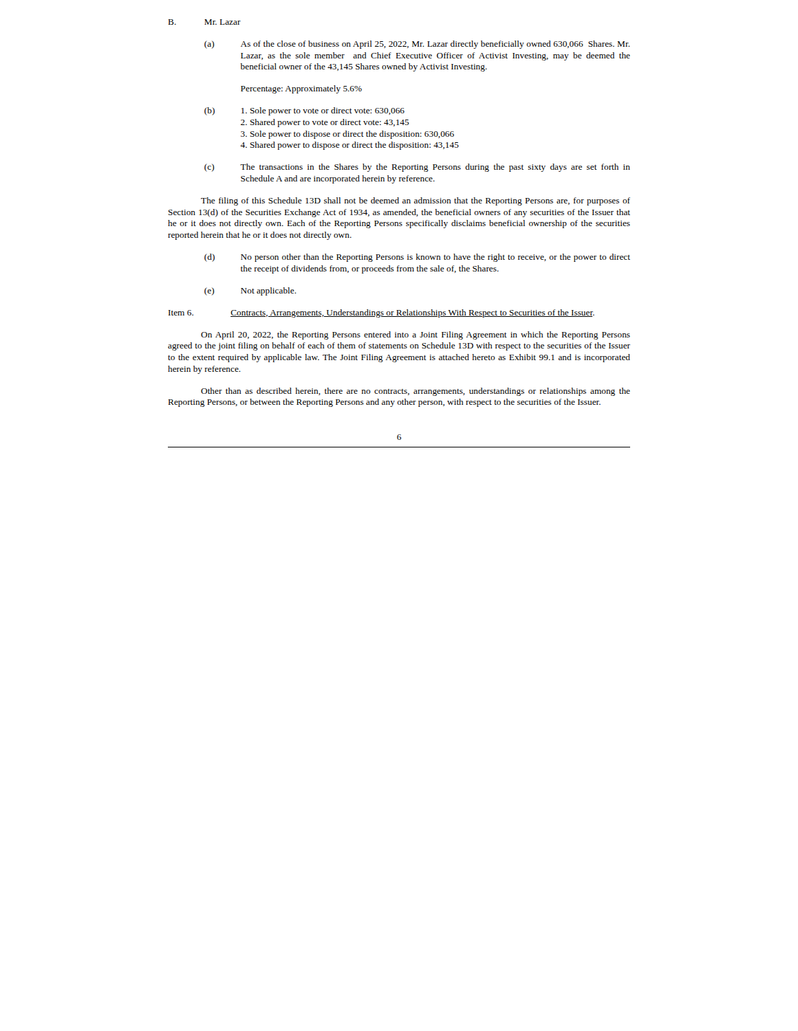| B. | Mr. Lazar | |
| | (a) | As of the close of business on April 25, 2022, Mr. Lazar directly beneficially owned 630,066 Shares. Mr. Lazar, as the sole member and Chief Executive Officer of Activist Investing, may be deemed the beneficial owner of the 43,145 Shares owned by Activist Investing. |
| | | Percentage: Approximately 5.6% |
| | (b) | 1. Sole power to vote or direct vote: 630,066 2. Shared power to vote or direct vote: 43,145 3. Sole power to dispose or direct the disposition: 630,066 4. Shared power to dispose or direct the disposition: 43,145 |
| | (c) | The transactions in the Shares by the Reporting Persons during the past sixty days are set forth in Schedule A and are incorporated herein by reference. |
The filing of this Schedule 13D shall not be deemed an admission that the Reporting Persons are, for purposes of Section 13(d) of the Securities Exchange Act of 1934, as amended, the beneficial owners of any securities of the Issuer that he or it does not directly own. Each of the Reporting Persons specifically disclaims beneficial ownership of the securities reported herein that he or it does not directly own.
| | (d) | No person other than the Reporting Persons is known to have the right to receive, or the power to direct the receipt of dividends from, or proceeds from the sale of, the Shares. |
| | (e) | Not applicable. |
| Item 6. | Contracts, Arrangements, Understandings or Relationships With Respect to Securities of the Issuer . |
On April 20, 2022, the Reporting Persons entered into a Joint Filing Agreement in which the Reporting Persons agreed to the joint filing on behalf of each of them of statements on Schedule 13D with respect to the securities of the Issuer to the extent required by applicable law. The Joint Filing Agreement is attached hereto as Exhibit 99.1 and is incorporated herein by reference.
Other than as described herein, there are no contracts, arrangements, understandings or relationships among the Reporting Persons, or between the Reporting Persons and any other person, with respect to the securities of the Issuer.
6